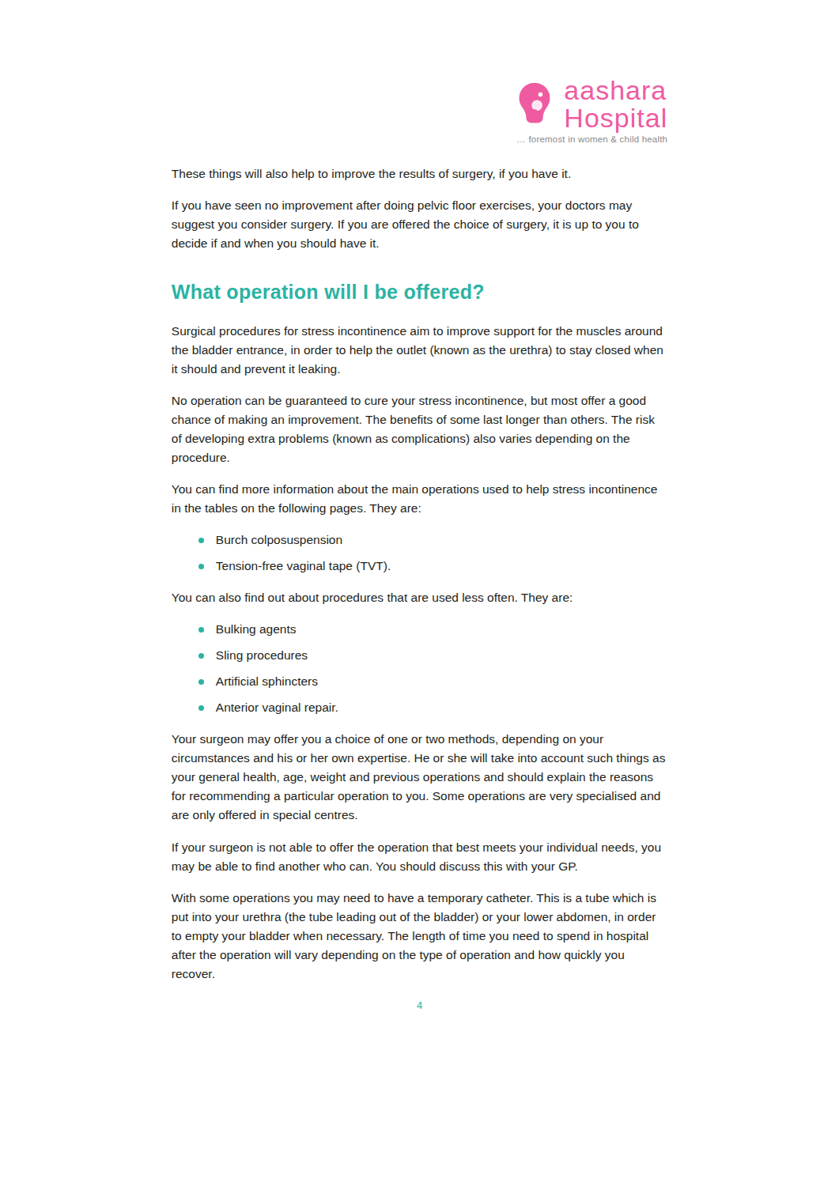aashara Hospital
… foremost in women & child health
These things will also help to improve the results of surgery, if you have it.
If you have seen no improvement after doing pelvic floor exercises, your doctors may suggest you consider surgery. If you are offered the choice of surgery, it is up to you to decide if and when you should have it.
What operation will I be offered?
Surgical procedures for stress incontinence aim to improve support for the muscles around the bladder entrance, in order to help the outlet (known as the urethra) to stay closed when it should and prevent it leaking.
No operation can be guaranteed to cure your stress incontinence, but most offer a good chance of making an improvement. The benefits of some last longer than others. The risk of developing extra problems (known as complications) also varies depending on the procedure.
You can find more information about the main operations used to help stress incontinence in the tables on the following pages. They are:
Burch colposuspension
Tension-free vaginal tape (TVT).
You can also find out about procedures that are used less often. They are:
Bulking agents
Sling procedures
Artificial sphincters
Anterior vaginal repair.
Your surgeon may offer you a choice of one or two methods, depending on your circumstances and his or her own expertise. He or she will take into account such things as your general health, age, weight and previous operations and should explain the reasons for recommending a particular operation to you. Some operations are very specialised and are only offered in special centres.
If your surgeon is not able to offer the operation that best meets your individual needs, you may be able to find another who can. You should discuss this with your GP.
With some operations you may need to have a temporary catheter. This is a tube which is put into your urethra (the tube leading out of the bladder) or your lower abdomen, in order to empty your bladder when necessary. The length of time you need to spend in hospital after the operation will vary depending on the type of operation and how quickly you recover.
4